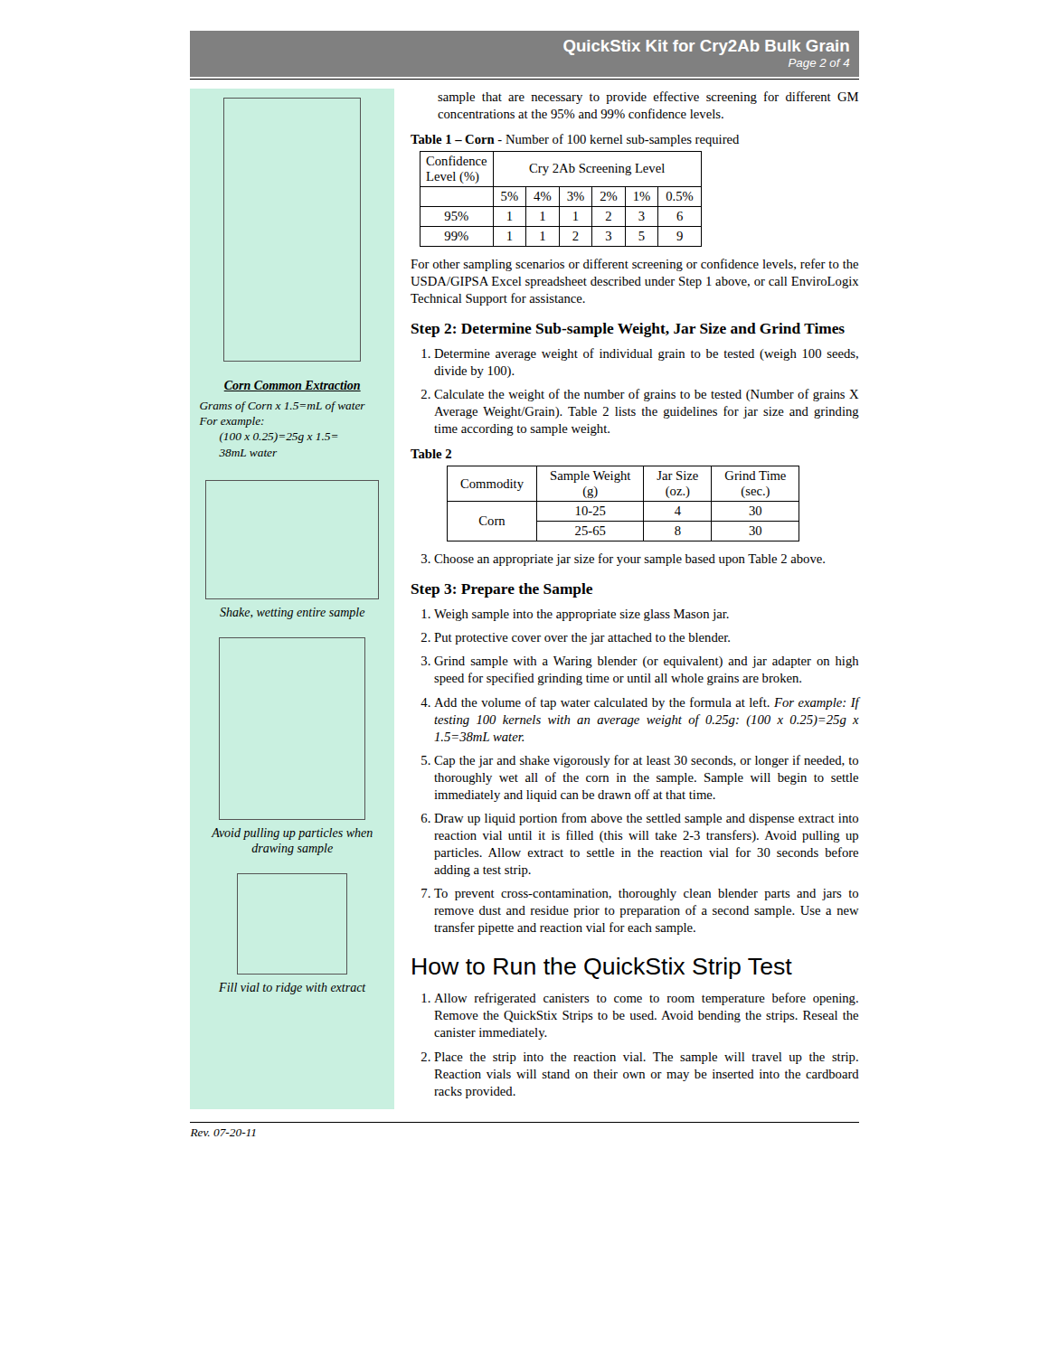QuickStix Kit for Cry2Ab Bulk Grain
Page 2 of 4
Corn Common Extraction Grams of Corn x 1.5=mL of water
For example: (100 x 0.25)=25g x 1.5= 38mL water
Shake, wetting entire sample
Avoid pulling up particles when drawing sample
Fill vial to ridge with extract
sample that are necessary to provide effective screening for different GM concentrations at the 95% and 99% confidence levels.
Table 1 – Corn - Number of 100 kernel sub-samples required
| Confidence Level (%) | Cry 2Ab Screening Level |
| | 5% | 4% | 3% | 2% | 1% | 0.5% |
| 95% | 1 | 1 | 1 | 2 | 3 | 6 |
| 99% | 1 | 1 | 2 | 3 | 5 | 9 |
For other sampling scenarios or different screening or confidence levels, refer to the USDA/GIPSA Excel spreadsheet described under Step 1 above, or call EnviroLogix Technical Support for assistance.
Step 2: Determine Sub-sample Weight, Jar Size and Grind Times
Determine average weight of individual grain to be tested (weigh 100 seeds, divide by 100).
Calculate the weight of the number of grains to be tested (Number of grains X Average Weight/Grain). Table 2 lists the guidelines for jar size and grinding time according to sample weight.
Table 2
| Commodity | Sample Weight (g) | Jar Size (oz.) | Grind Time (sec.) |
| Corn | 10-25 | 4 | 30 |
| 25-65 | 8 | 30 |
Choose an appropriate jar size for your sample based upon Table 2 above.
Step 3: Prepare the Sample
Weigh sample into the appropriate size glass Mason jar.
Put protective cover over the jar attached to the blender.
Grind sample with a Waring blender (or equivalent) and jar adapter on high speed for specified grinding time or until all whole grains are broken.
Add the volume of tap water calculated by the formula at left. For example: If testing 100 kernels with an average weight of 0.25g: (100 x 0.25)=25g x 1.5=38mL water.
Cap the jar and shake vigorously for at least 30 seconds, or longer if needed, to thoroughly wet all of the corn in the sample. Sample will begin to settle immediately and liquid can be drawn off at that time.
Draw up liquid portion from above the settled sample and dispense extract into reaction vial until it is filled (this will take 2-3 transfers). Avoid pulling up particles. Allow extract to settle in the reaction vial for 30 seconds before adding a test strip.
To prevent cross-contamination, thoroughly clean blender parts and jars to remove dust and residue prior to preparation of a second sample. Use a new transfer pipette and reaction vial for each sample.
How to Run the QuickStix Strip Test
Allow refrigerated canisters to come to room temperature before opening. Remove the QuickStix Strips to be used. Avoid bending the strips. Reseal the canister immediately.
Place the strip into the reaction vial. The sample will travel up the strip. Reaction vials will stand on their own or may be inserted into the cardboard racks provided.
Rev. 07-20-11